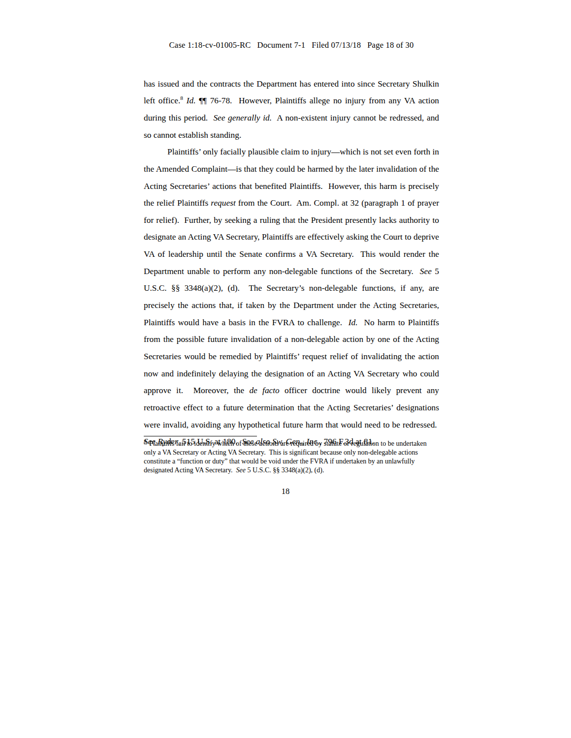Case 1:18-cv-01005-RC Document 7-1 Filed 07/13/18 Page 18 of 30
has issued and the contracts the Department has entered into since Secretary Shulkin left office.8 Id. ¶¶ 76-78. However, Plaintiffs allege no injury from any VA action during this period. See generally id. A non-existent injury cannot be redressed, and so cannot establish standing.
Plaintiffs’ only facially plausible claim to injury—which is not set even forth in the Amended Complaint—is that they could be harmed by the later invalidation of the Acting Secretaries’ actions that benefited Plaintiffs. However, this harm is precisely the relief Plaintiffs request from the Court. Am. Compl. at 32 (paragraph 1 of prayer for relief). Further, by seeking a ruling that the President presently lacks authority to designate an Acting VA Secretary, Plaintiffs are effectively asking the Court to deprive VA of leadership until the Senate confirms a VA Secretary. This would render the Department unable to perform any non-delegable functions of the Secretary. See 5 U.S.C. §§ 3348(a)(2), (d). The Secretary’s non-delegable functions, if any, are precisely the actions that, if taken by the Department under the Acting Secretaries, Plaintiffs would have a basis in the FVRA to challenge. Id. No harm to Plaintiffs from the possible future invalidation of a non-delegable action by one of the Acting Secretaries would be remedied by Plaintiffs’ request relief of invalidating the action now and indefinitely delaying the designation of an Acting VA Secretary who could approve it. Moreover, the de facto officer doctrine would likely prevent any retroactive effect to a future determination that the Acting Secretaries’ designations were invalid, avoiding any hypothetical future harm that would need to be redressed. See Ryder, 515 U.S. at 180. See also Sw. Gen., Inc., 796 F.3d at 81.
8 Plaintiffs fail to identify which of these actions are required by statute or regulation to be undertaken only a VA Secretary or Acting VA Secretary. This is significant because only non-delegable actions constitute a “function or duty” that would be void under the FVRA if undertaken by an unlawfully designated Acting VA Secretary. See 5 U.S.C. §§ 3348(a)(2), (d).
18